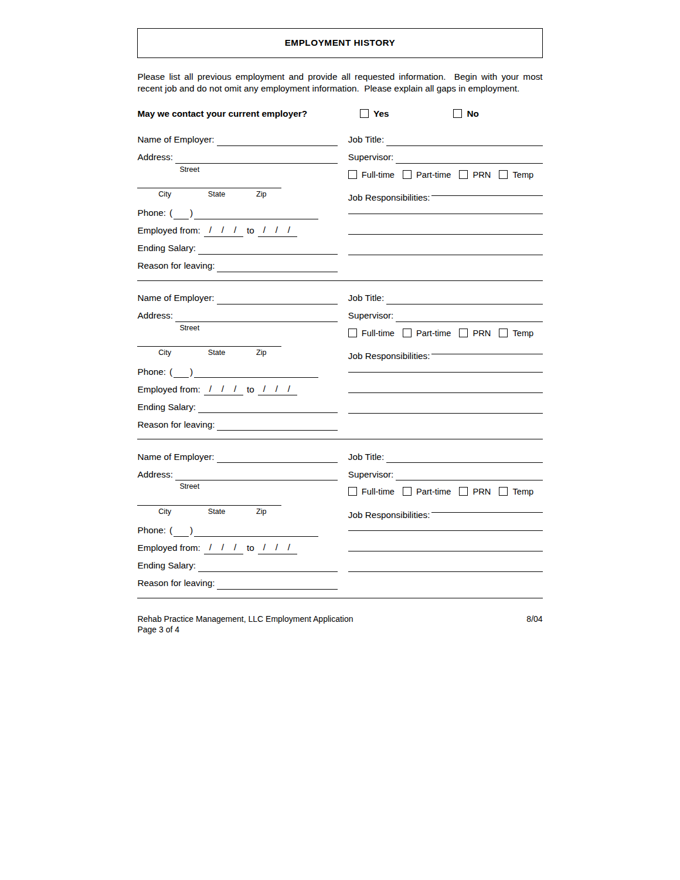EMPLOYMENT HISTORY
Please list all previous employment and provide all requested information. Begin with your most recent job and do not omit any employment information. Please explain all gaps in employment.
May we contact your current employer? Yes No
Name of Employer:
Address:
Street
City State Zip
Phone:( )
Employed from: / / / to / / /
Ending Salary:
Reason for leaving:
Job Title:
Supervisor:
Full-time Part-time PRN Temp
Job Responsibilities:
Name of Employer:
Address:
Street
City State Zip
Phone:( )
Employed from: / / / to / / /
Ending Salary:
Reason for leaving:
Job Title:
Supervisor:
Full-time Part-time PRN Temp
Job Responsibilities:
Name of Employer:
Address:
Street
City State Zip
Phone:( )
Employed from: / / / to / / /
Ending Salary:
Reason for leaving:
Job Title:
Supervisor:
Full-time Part-time PRN Temp
Job Responsibilities:
Rehab Practice Management, LLC Employment Application
Page 3 of 4
8/04